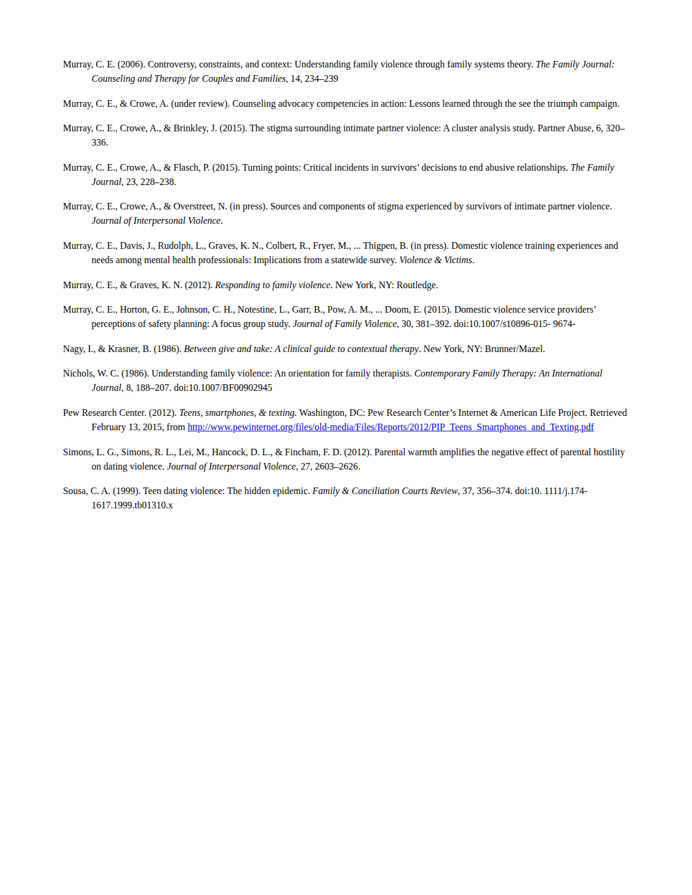Murray, C. E. (2006). Controversy, constraints, and context: Understanding family violence through family systems theory. The Family Journal: Counseling and Therapy for Couples and Families, 14, 234–239
Murray, C. E., & Crowe, A. (under review). Counseling advocacy competencies in action: Lessons learned through the see the triumph campaign.
Murray, C. E., Crowe, A., & Brinkley, J. (2015). The stigma surrounding intimate partner violence: A cluster analysis study. Partner Abuse, 6, 320–336.
Murray, C. E., Crowe, A., & Flasch, P. (2015). Turning points: Critical incidents in survivors’ decisions to end abusive relationships. The Family Journal, 23, 228–238.
Murray, C. E., Crowe, A., & Overstreet, N. (in press). Sources and components of stigma experienced by survivors of intimate partner violence. Journal of Interpersonal Violence.
Murray, C. E., Davis, J., Rudolph, L., Graves, K. N., Colbert, R., Fryer, M., ... Thigpen, B. (in press). Domestic violence training experiences and needs among mental health professionals: Implications from a statewide survey. Violence & Victims.
Murray, C. E., & Graves, K. N. (2012). Responding to family violence. New York, NY: Routledge.
Murray, C. E., Horton, G. E., Johnson, C. H., Notestine, L., Garr, B., Pow, A. M., ... Doom, E. (2015). Domestic violence service providers’ perceptions of safety planning: A focus group study. Journal of Family Violence, 30, 381–392. doi:10.1007/s10896-015- 9674-
Nagy, I., & Krasner, B. (1986). Between give and take: A clinical guide to contextual therapy. New York, NY: Brunner/Mazel.
Nichols, W. C. (1986). Understanding family violence: An orientation for family therapists. Contemporary Family Therapy: An International Journal, 8, 188–207. doi:10.1007/BF00902945
Pew Research Center. (2012). Teens, smartphones, & texting. Washington, DC: Pew Research Center’s Internet & American Life Project. Retrieved February 13, 2015, from http://www.pewinternet.org/files/old-media/Files/Reports/2012/PIP_Teens_Smartphones_and_Texting.pdf
Simons, L. G., Simons, R. L., Lei, M., Hancock, D. L., & Fincham, F. D. (2012). Parental warmth amplifies the negative effect of parental hostility on dating violence. Journal of Interpersonal Violence, 27, 2603–2626.
Sousa, C. A. (1999). Teen dating violence: The hidden epidemic. Family & Conciliation Courts Review, 37, 356–374. doi:10. 1111/j.174-1617.1999.tb01310.x